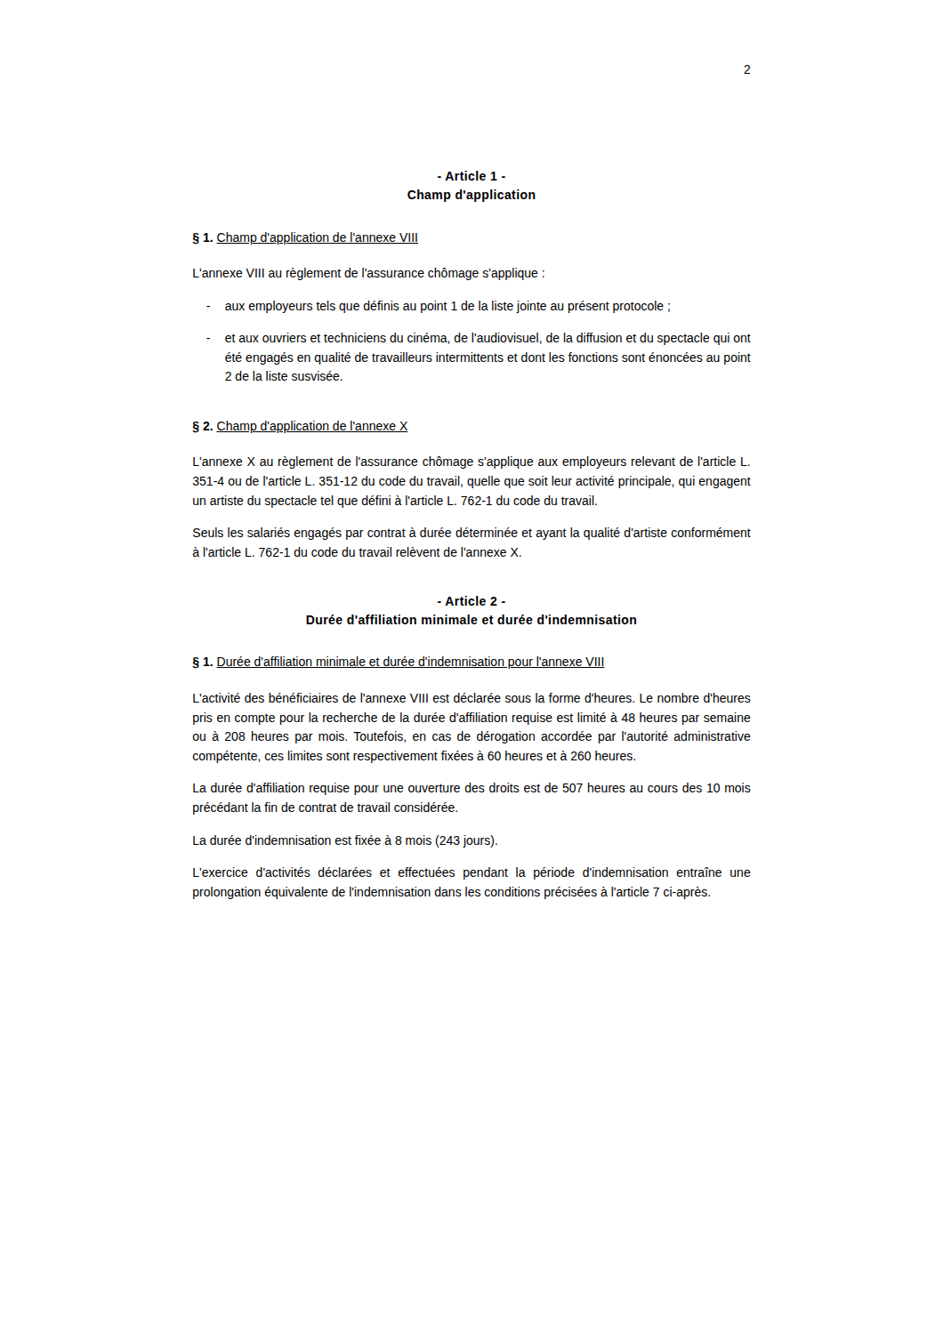2
- Article 1 - Champ d'application
§ 1. Champ d'application de l'annexe VIII
L'annexe VIII au règlement de l'assurance chômage s'applique :
aux employeurs tels que définis au point 1 de la liste jointe au présent protocole ;
et aux ouvriers et techniciens du cinéma, de l'audiovisuel, de la diffusion et du spectacle qui ont été engagés en qualité de travailleurs intermittents et dont les fonctions sont énoncées au point 2 de la liste susvisée.
§ 2. Champ d'application de l'annexe X
L'annexe X au règlement de l'assurance chômage s'applique aux employeurs relevant de l'article L. 351-4 ou de l'article L. 351-12 du code du travail, quelle que soit leur activité principale, qui engagent un artiste du spectacle tel que défini à l'article L. 762-1 du code du travail.
Seuls les salariés engagés par contrat à durée déterminée et ayant la qualité d'artiste conformément à l'article L. 762-1 du code du travail relèvent de l'annexe X.
- Article 2 - Durée d'affiliation minimale et durée d'indemnisation
§ 1. Durée d'affiliation minimale et durée d'indemnisation pour l'annexe VIII
L'activité des bénéficiaires de l'annexe VIII est déclarée sous la forme d'heures. Le nombre d'heures pris en compte pour la recherche de la durée d'affiliation requise est limité à 48 heures par semaine ou à 208 heures par mois. Toutefois, en cas de dérogation accordée par l'autorité administrative compétente, ces limites sont respectivement fixées à 60 heures et à 260 heures.
La durée d'affiliation requise pour une ouverture des droits est de 507 heures au cours des 10 mois précédant la fin de contrat de travail considérée.
La durée d'indemnisation est fixée à 8 mois (243 jours).
L'exercice d'activités déclarées et effectuées pendant la période d'indemnisation entraîne une prolongation équivalente de l'indemnisation dans les conditions précisées à l'article 7 ci-après.